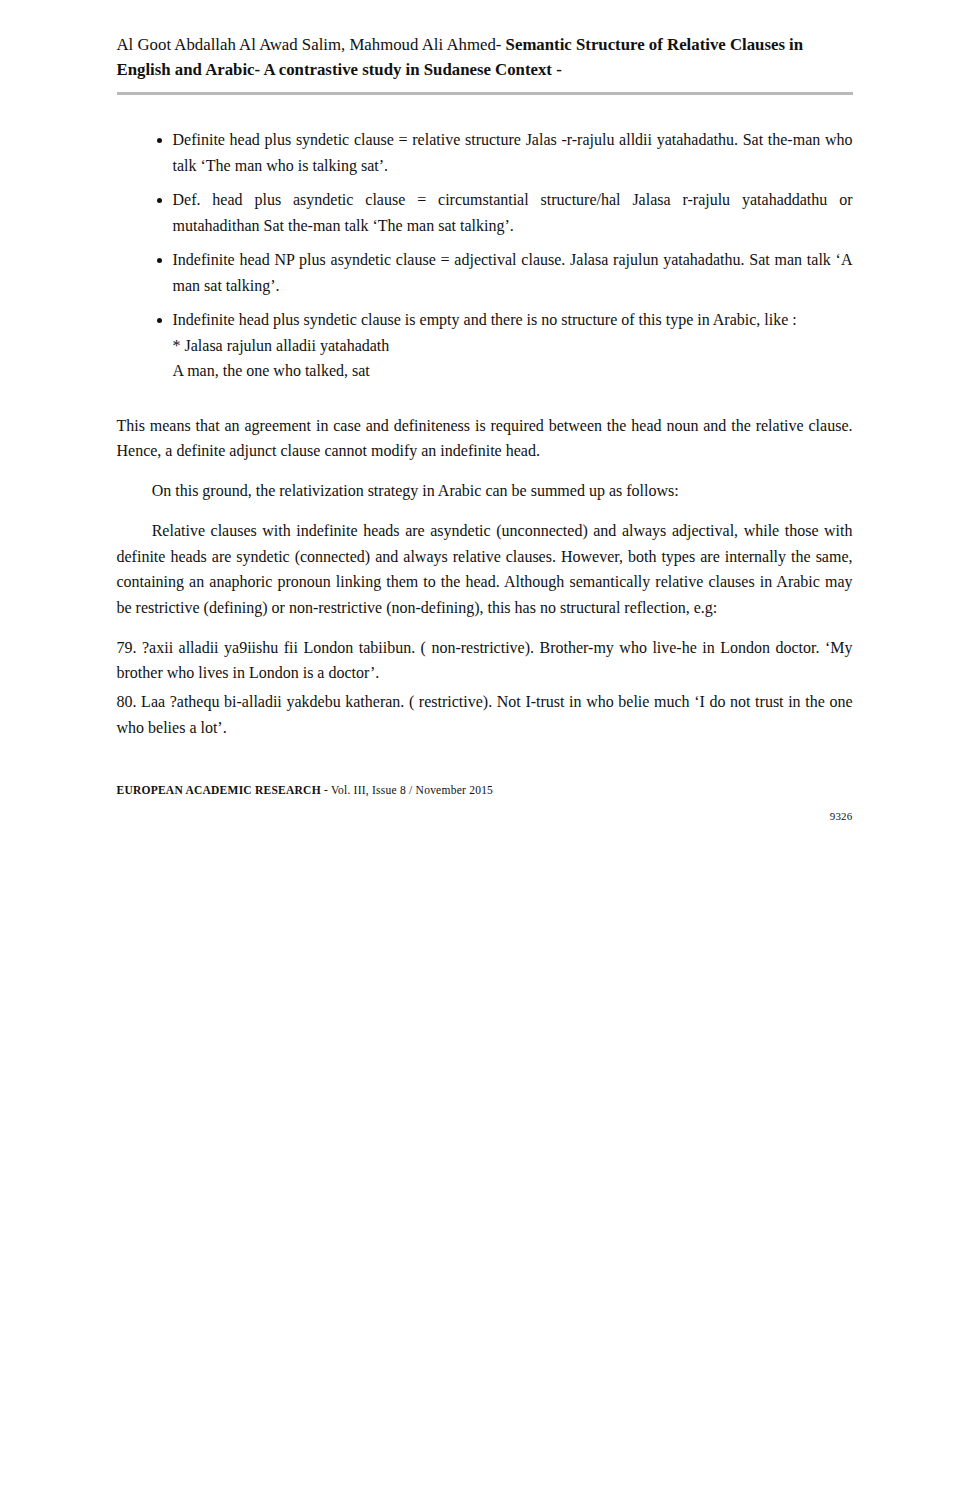Al Goot Abdallah Al Awad Salim, Mahmoud Ali Ahmed- Semantic Structure of Relative Clauses in English and Arabic- A contrastive study in Sudanese Context -
Definite head plus syndetic clause = relative structure Jalas -r-rajulu alldii yatahadathu. Sat the-man who talk ‘The man who is talking sat’.
Def. head plus asyndetic clause = circumstantial structure/hal Jalasa r-rajulu yatahaddathu or mutahadithan Sat the-man talk ‘The man sat talking’.
Indefinite head NP plus asyndetic clause = adjectival clause. Jalasa rajulun yatahadathu. Sat man talk ‘A man sat talking’.
Indefinite head plus syndetic clause is empty and there is no structure of this type in Arabic, like : * Jalasa rajulun alladii yatahadath A man, the one who talked, sat
This means that an agreement in case and definiteness is required between the head noun and the relative clause. Hence, a definite adjunct clause cannot modify an indefinite head.
On this ground, the relativization strategy in Arabic can be summed up as follows:
Relative clauses with indefinite heads are asyndetic (unconnected) and always adjectival, while those with definite heads are syndetic (connected) and always relative clauses. However, both types are internally the same, containing an anaphoric pronoun linking them to the head. Although semantically relative clauses in Arabic may be restrictive (defining) or non-restrictive (non-defining), this has no structural reflection, e.g:
79. ?axii alladii ya9iishu fii London tabiibun. ( non-restrictive). Brother-my who live-he in London doctor. ‘My brother who lives in London is a doctor’.
80. Laa ?athequ bi-alladii yakdebu katheran. ( restrictive). Not I-trust in who belie much ‘I do not trust in the one who belies a lot’.
EUROPEAN ACADEMIC RESEARCH - Vol. III, Issue 8 / November 2015
9326